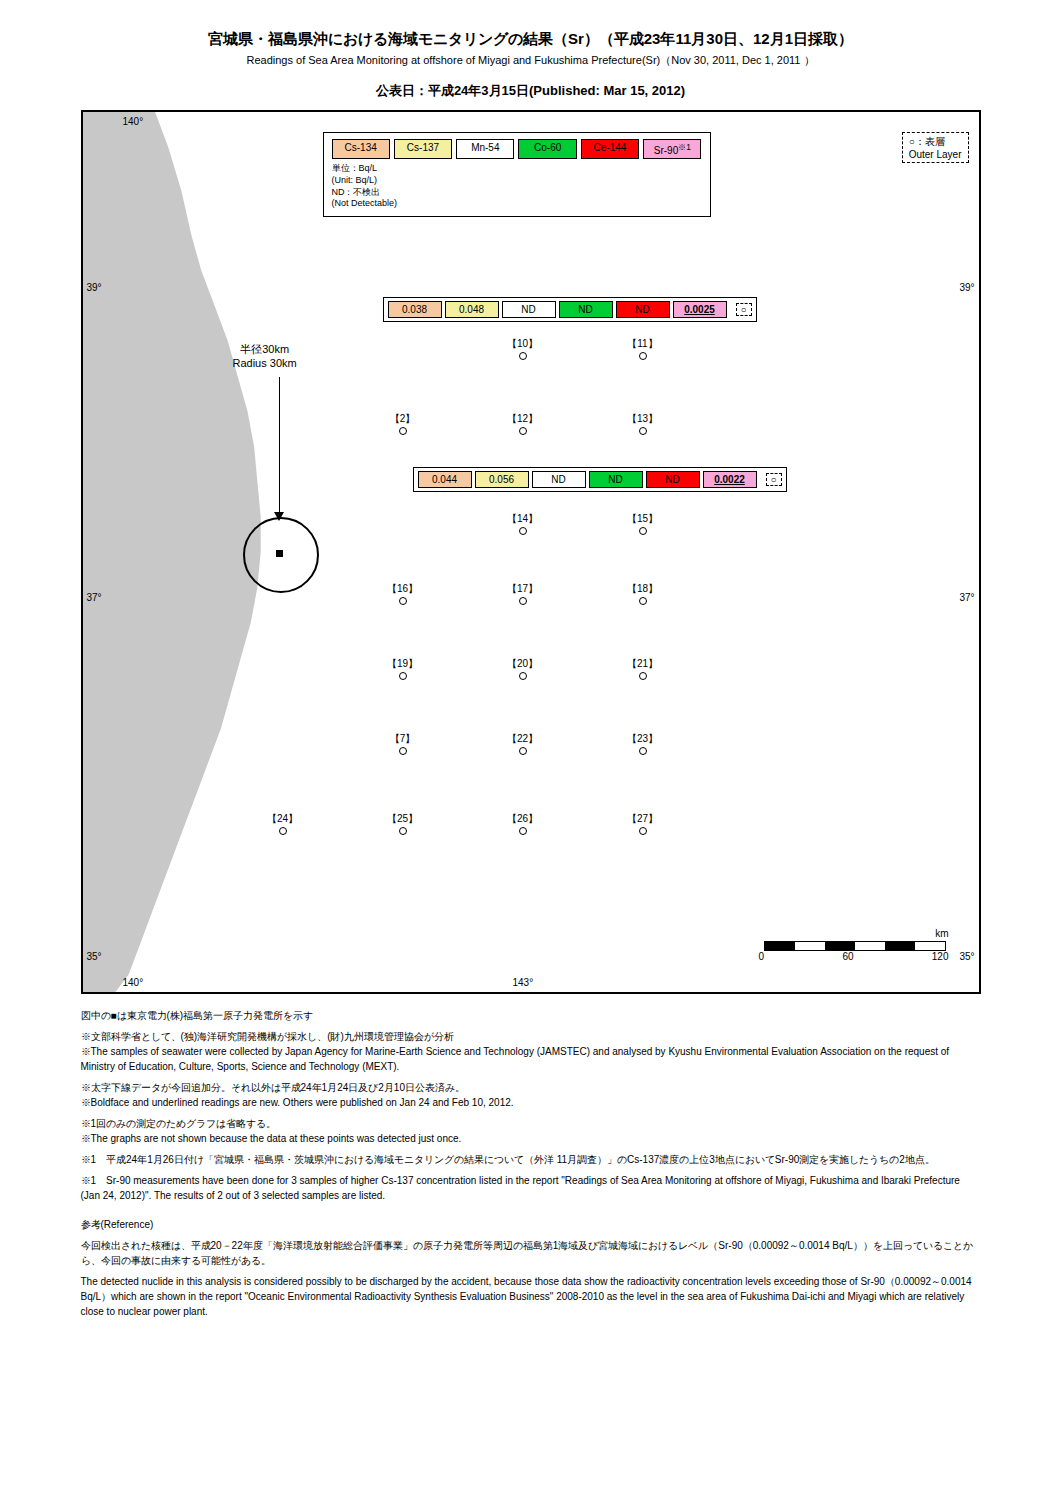宮城県・福島県沖における海域モニタリングの結果（Sr）（平成23年11月30日、12月1日採取）
Readings of Sea Area Monitoring at offshore of Miyagi and Fukushima Prefecture(Sr)（Nov 30, 2011, Dec 1, 2011 ）
公表日：平成24年3月15日(Published: Mar 15, 2012)
140° 39° 39° 37° 37° 35° 35° 140° 143°
Cs-134
Cs-137
Mn-54
Co-60
Ce-144
Sr-90※1
単位：Bq/L
(Unit: Bq/L)
ND：不検出
(Not Detectable)
○：表層
Outer Layer
0.038
0.048
ND
ND
ND
0.0025
○
0.044
0.056
ND
ND
ND
0.0022
○
半径30km
Radius 30km
【10】
【11】
【2】
【12】
【13】
【14】
【15】
【16】
【17】
【18】
【19】
【20】
【21】
【7】
【22】
【23】
【24】
【25】
【26】
【27】
km
060120
図中の■は東京電力(株)福島第一原子力発電所を示す
※文部科学省として、(独)海洋研究開発機構が採水し、(財)九州環境管理協会が分析
※The samples of seawater were collected by Japan Agency for Marine-Earth Science and Technology (JAMSTEC) and analysed by Kyushu Environmental Evaluation Association on the request of Ministry of Education, Culture, Sports, Science and Technology (MEXT).
※太字下線データが今回追加分。それ以外は平成24年1月24日及び2月10日公表済み。
※Boldface and underlined readings are new. Others were published on Jan 24 and Feb 10, 2012.
※1回のみの測定のためグラフは省略する。
※The graphs are not shown because the data at these points was detected just once.
※1　平成24年1月26日付け「宮城県・福島県・茨城県沖における海域モニタリングの結果について（外洋 11月調査）」のCs-137濃度の上位3地点においてSr-90測定を実施したうちの2地点。
※1　Sr-90 measurements have been done for 3 samples of higher Cs-137 concentration listed in the report "Readings of Sea Area Monitoring at offshore of Miyagi, Fukushima and Ibaraki Prefecture (Jan 24, 2012)". The results of 2 out of 3 selected samples are listed.
参考(Reference)
今回検出された核種は、平成20－22年度「海洋環境放射能総合評価事業」の原子力発電所等周辺の福島第1海域及び宮城海域におけるレベル（Sr-90（0.00092～0.0014 Bq/L））を上回っていることから、今回の事故に由来する可能性がある。
The detected nuclide in this analysis is considered possibly to be discharged by the accident, because those data show the radioactivity concentration levels exceeding those of Sr-90（0.00092～0.0014 Bq/L）which are shown in the report "Oceanic Environmental Radioactivity Synthesis Evaluation Business" 2008-2010 as the level in the sea area of Fukushima Dai-ichi and Miyagi which are relatively close to nuclear power plant.